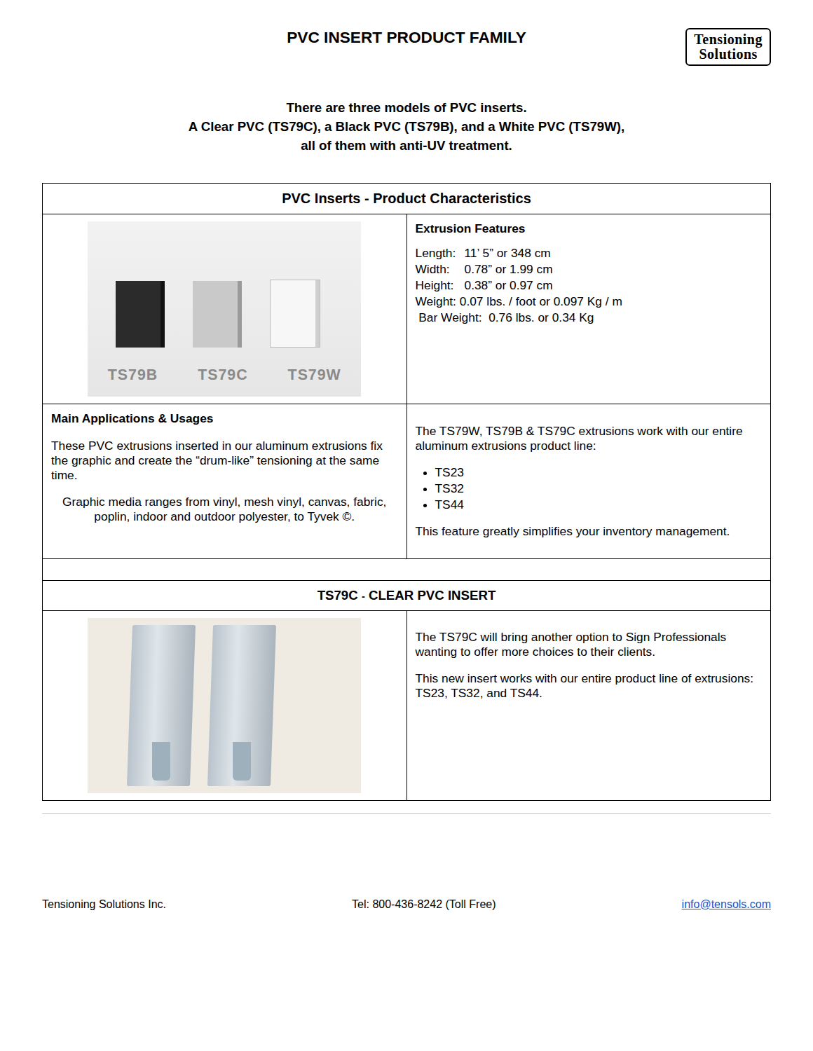PVC INSERT PRODUCT FAMILY
Tensioning Solutions
There are three models of PVC inserts.
A Clear PVC (TS79C), a Black PVC (TS79B), and a White PVC (TS79W),
all of them with anti-UV treatment.
| PVC Inserts - Product Characteristics |
| TS79B TS79C TS79W | Extrusion Features Length: 11’ 5” or 348 cm Width: 0.78” or 1.99 cm Height: 0.38” or 0.97 cm Weight: 0.07 lbs. / foot or 0.097 Kg / m Bar Weight: 0.76 lbs. or 0.34 Kg |
| Main Applications & Usages These PVC extrusions inserted in our aluminum extrusions fix the graphic and create the “drum-like” tensioning at the same time. Graphic media ranges from vinyl, mesh vinyl, canvas, fabric, poplin, indoor and outdoor polyester, to Tyvek ©. | The TS79W, TS79B & TS79C extrusions work with our entire aluminum extrusions product line: TS23 TS32 TS44 This feature greatly simplifies your inventory management. |
| TS79C - CLEAR PVC INSERT |
| | The TS79C will bring another option to Sign Professionals wanting to offer more choices to their clients. This new insert works with our entire product line of extrusions: TS23, TS32, and TS44. |
Tensioning Solutions Inc. Tel: 800-436-8242 (Toll Free) info@tensols.com